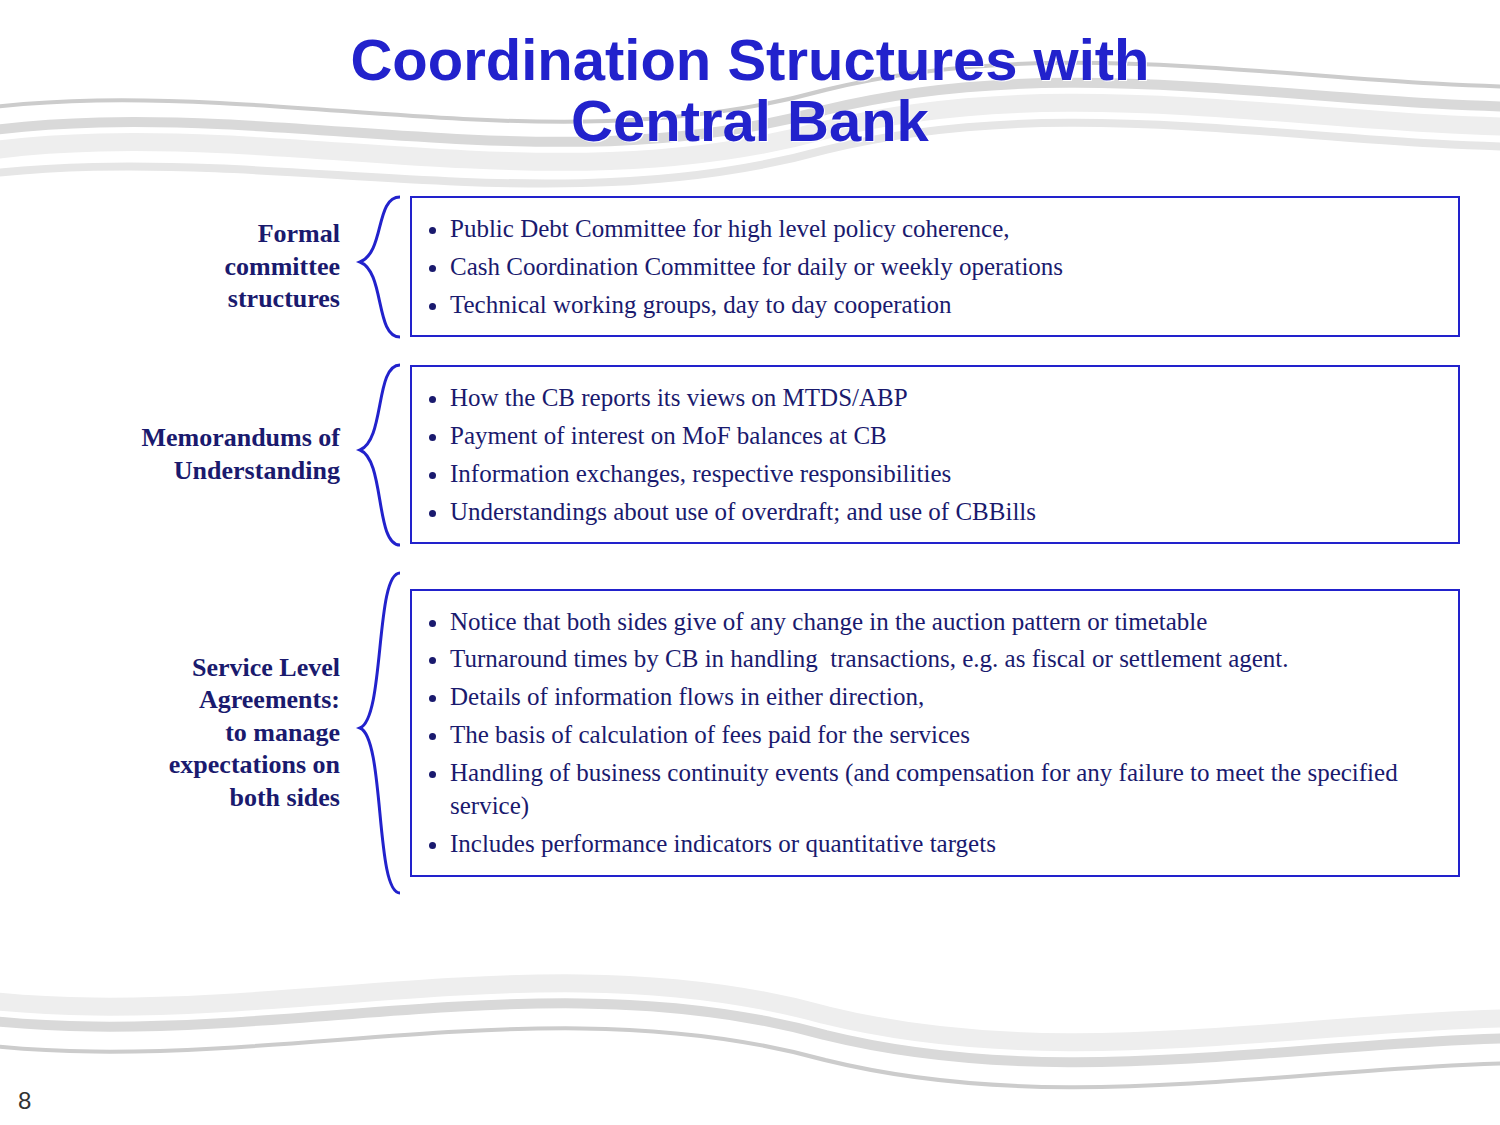Coordination Structures with
Central Bank
Formal
committee
structures
Public Debt Committee for high level policy coherence,
Cash Coordination Committee for daily or weekly operations
Technical working groups, day to day cooperation
Memorandums of
Understanding
How the CB reports its views on MTDS/ABP
Payment of interest on MoF balances at CB
Information exchanges, respective responsibilities
Understandings about use of overdraft; and use of CBBills
Service Level
Agreements:
to manage
expectations on
both sides
Notice that both sides give of any change in the auction pattern or timetable
Turnaround times by CB in handling transactions, e.g. as fiscal or settlement agent.
Details of information flows in either direction,
The basis of calculation of fees paid for the services
Handling of business continuity events (and compensation for any failure to meet the specified service)
Includes performance indicators or quantitative targets
8